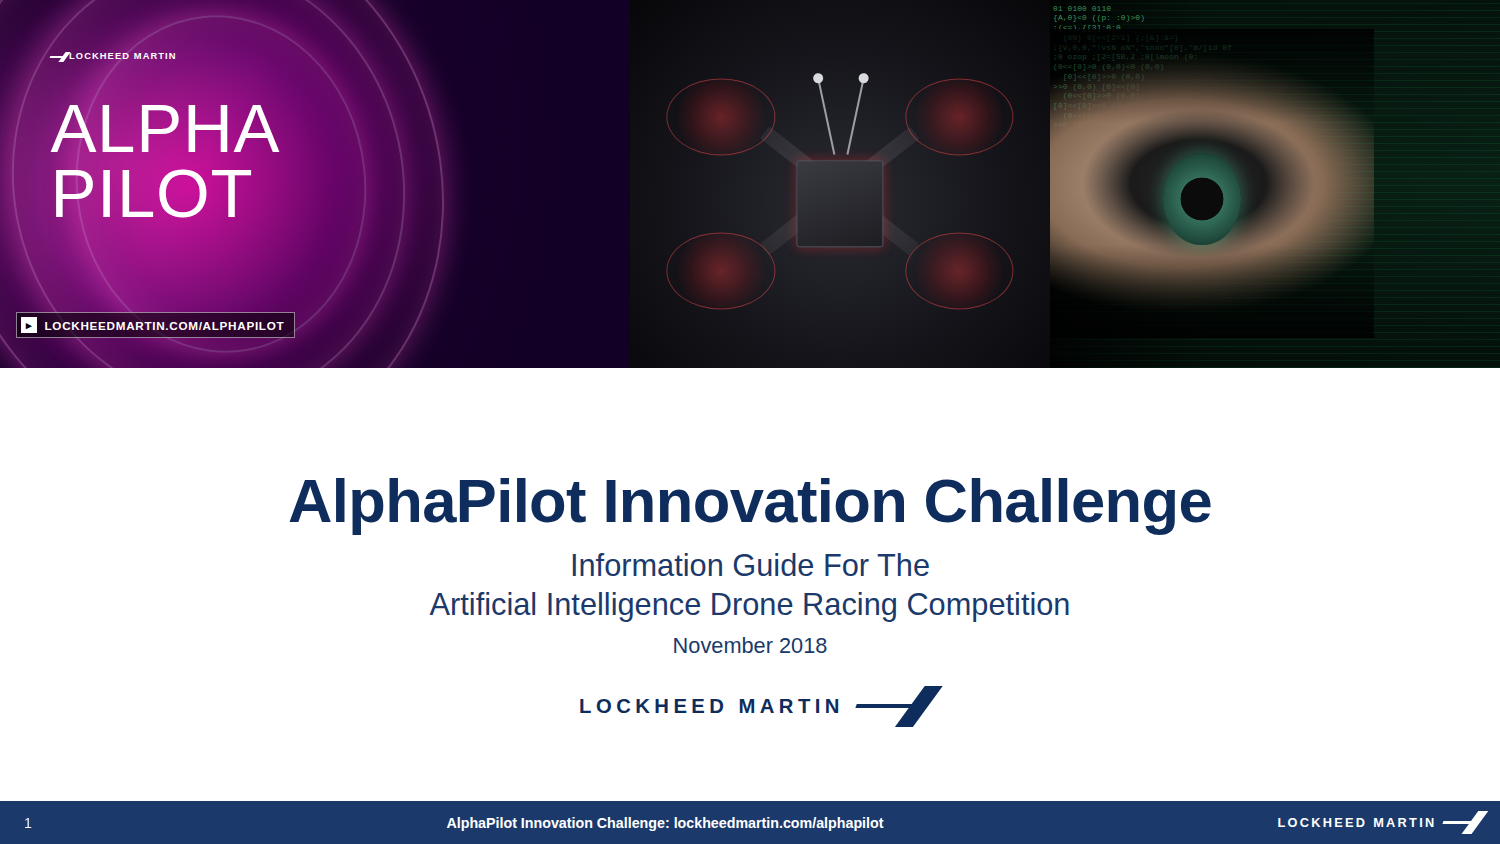LOCKHEED MARTIN
ALPHA PILOT
▸ LOCKHEEDMARTIN.COM/ALPHAPILOT
01 0100 0110 {A,0}<0 ((p: :0)>0) ;(<=),{[3]:0:0 {0N} 0[<<[2=1] {;[&]:&=} ;{v,0,0,"!vsN oN",'snoo"[0],'m/[id 0f ;0 ozop ;[2=[SB,2 ;0[lmoon (0: (0<<[0]>0 (0,0)<0 (0,0) [0]<<[0]>>0 (0,0) >>0 (0,0) [0]<<[0] (0<<[0]>>0 (0,0) [0]<<[0]>>0 (0,0) (0<<[0]>>0 (0,0) >>0 (0,0) [0]<<[0] (0<<[0]>>0 (0,0) [0]<<[0]>>0 (0,0) (0<<[0]>>0 (0,0) >>0 (0,0) [0]<<[0] (0<<[0]>>0 (0,0) [0]<<[0]>>0 (0,0) (0<<[0]>>0 (0,0) >>0 (0,0) [0]<<[0] (0<<[0]>>0 (0,0)
AlphaPilot Innovation Challenge
Information Guide For The Artificial Intelligence Drone Racing Competition
November 2018
LOCKHEED MARTIN
1 AlphaPilot Innovation Challenge: lockheedmartin.com/alphapilot LOCKHEED MARTIN